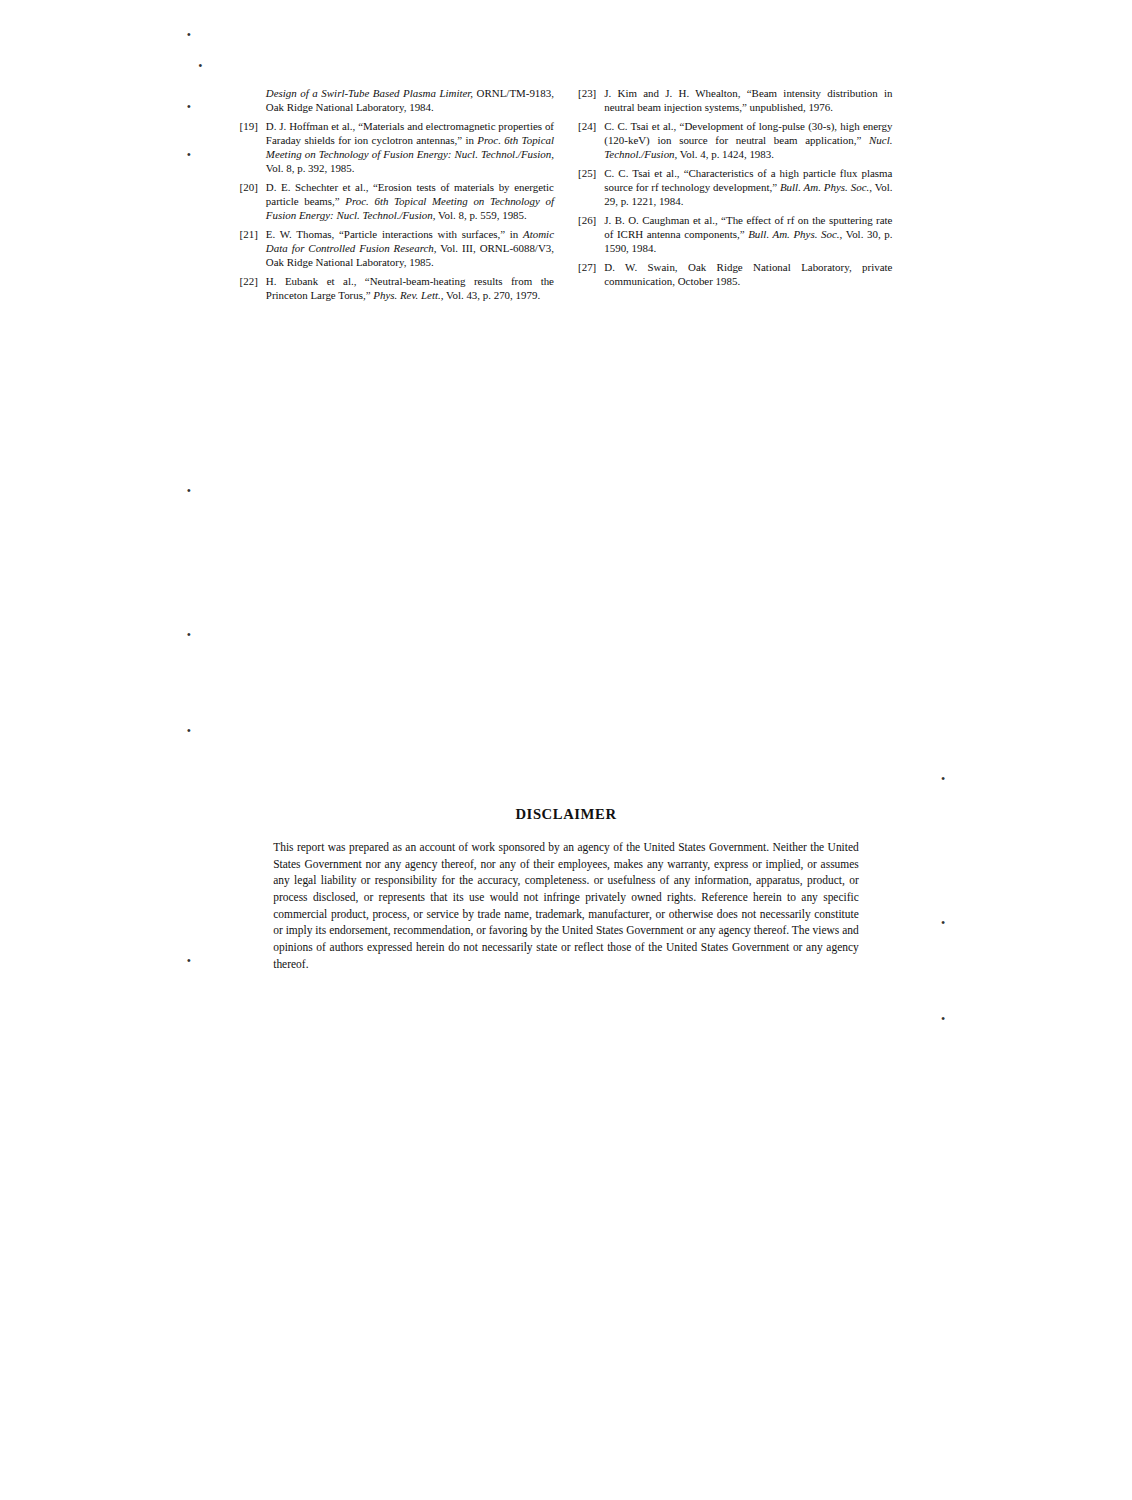• • • • • • • • • • •
Design of a Swirl-Tube Based Plasma Limiter, ORNL/TM-9183, Oak Ridge National Laboratory, 1984.
[19] D. J. Hoffman et al., “Materials and electromagnetic properties of Faraday shields for ion cyclotron antennas,” in Proc. 6th Topical Meeting on Technology of Fusion Energy: Nucl. Technol./Fusion, Vol. 8, p. 392, 1985.
[20] D. E. Schechter et al., “Erosion tests of materials by energetic particle beams,” Proc. 6th Topical Meeting on Technology of Fusion Energy: Nucl. Technol./Fusion, Vol. 8, p. 559, 1985.
[21] E. W. Thomas, “Particle interactions with surfaces,” in Atomic Data for Controlled Fusion Research, Vol. III, ORNL-6088/V3, Oak Ridge National Laboratory, 1985.
[22] H. Eubank et al., “Neutral-beam-heating results from the Princeton Large Torus,” Phys. Rev. Lett., Vol. 43, p. 270, 1979.
[23] J. Kim and J. H. Whealton, “Beam intensity distribution in neutral beam injection systems,” unpublished, 1976.
[24] C. C. Tsai et al., “Development of long-pulse (30-s), high energy (120-keV) ion source for neutral beam application,” Nucl. Technol./Fusion, Vol. 4, p. 1424, 1983.
[25] C. C. Tsai et al., “Characteristics of a high particle flux plasma source for rf technology development,” Bull. Am. Phys. Soc., Vol. 29, p. 1221, 1984.
[26] J. B. O. Caughman et al., “The effect of rf on the sputtering rate of ICRH antenna components,” Bull. Am. Phys. Soc., Vol. 30, p. 1590, 1984.
[27] D. W. Swain, Oak Ridge National Laboratory, private communication, October 1985.
DISCLAIMER
This report was prepared as an account of work sponsored by an agency of the United States Government. Neither the United States Government nor any agency thereof, nor any of their employees, makes any warranty, express or implied, or assumes any legal liability or responsibility for the accuracy, completeness. or usefulness of any information, apparatus, product, or process disclosed, or represents that its use would not infringe privately owned rights. Reference herein to any specific commercial product, process, or service by trade name, trademark, manufacturer, or otherwise does not necessarily constitute or imply its endorsement, recommendation, or favoring by the United States Government or any agency thereof. The views and opinions of authors expressed herein do not necessarily state or reflect those of the United States Government or any agency thereof.